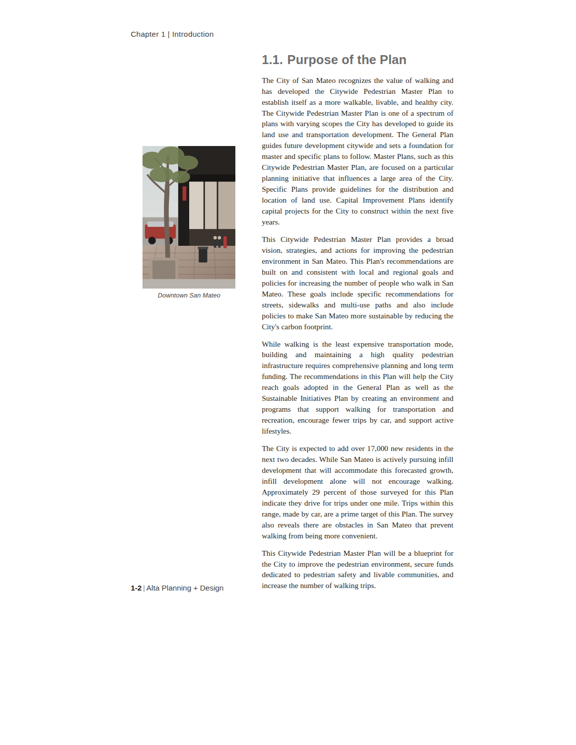Chapter 1 | Introduction
Downtown San Mateo
1.1. Purpose of the Plan
The City of San Mateo recognizes the value of walking and has developed the Citywide Pedestrian Master Plan to establish itself as a more walkable, livable, and healthy city. The Citywide Pedestrian Master Plan is one of a spectrum of plans with varying scopes the City has developed to guide its land use and transportation development. The General Plan guides future development citywide and sets a foundation for master and specific plans to follow. Master Plans, such as this Citywide Pedestrian Master Plan, are focused on a particular planning initiative that influences a large area of the City. Specific Plans provide guidelines for the distribution and location of land use. Capital Improvement Plans identify capital projects for the City to construct within the next five years.
This Citywide Pedestrian Master Plan provides a broad vision, strategies, and actions for improving the pedestrian environment in San Mateo. This Plan's recommendations are built on and consistent with local and regional goals and policies for increasing the number of people who walk in San Mateo. These goals include specific recommendations for streets, sidewalks and multi-use paths and also include policies to make San Mateo more sustainable by reducing the City's carbon footprint.
While walking is the least expensive transportation mode, building and maintaining a high quality pedestrian infrastructure requires comprehensive planning and long term funding. The recommendations in this Plan will help the City reach goals adopted in the General Plan as well as the Sustainable Initiatives Plan by creating an environment and programs that support walking for transportation and recreation, encourage fewer trips by car, and support active lifestyles.
The City is expected to add over 17,000 new residents in the next two decades. While San Mateo is actively pursuing infill development that will accommodate this forecasted growth, infill development alone will not encourage walking. Approximately 29 percent of those surveyed for this Plan indicate they drive for trips under one mile. Trips within this range, made by car, are a prime target of this Plan. The survey also reveals there are obstacles in San Mateo that prevent walking from being more convenient.
This Citywide Pedestrian Master Plan will be a blueprint for the City to improve the pedestrian environment, secure funds dedicated to pedestrian safety and livable communities, and increase the number of walking trips.
1-2|Alta Planning + Design